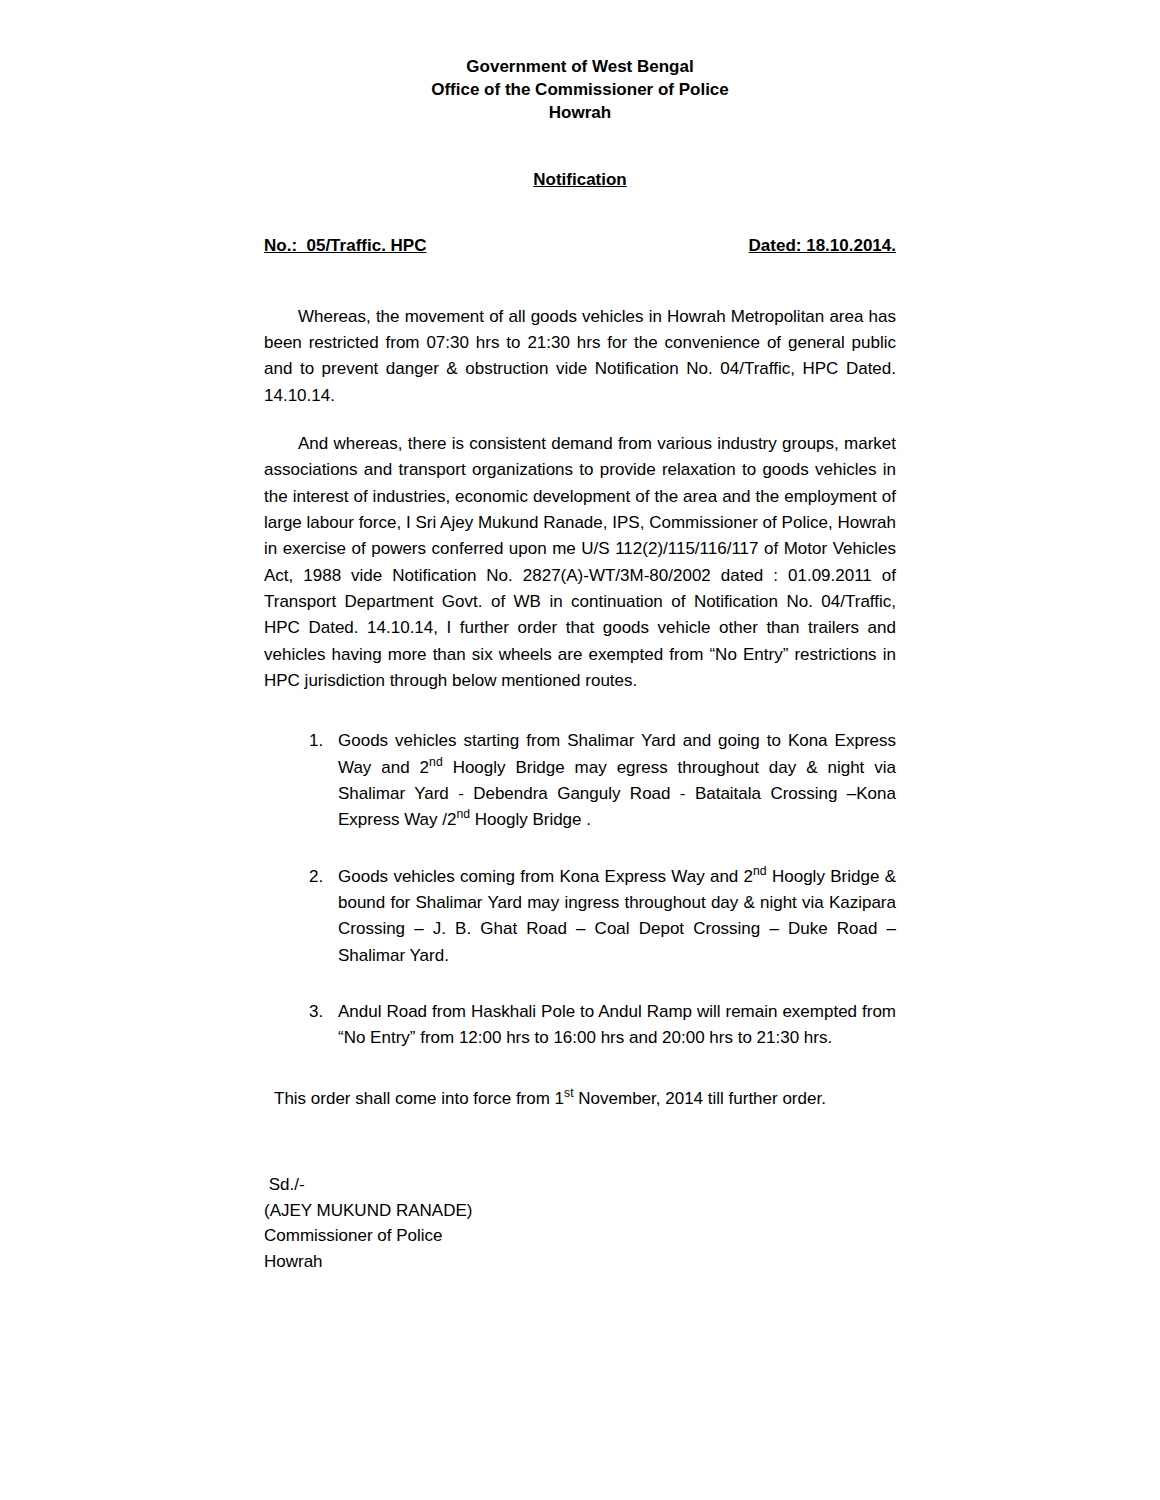Government of West Bengal
Office of the Commissioner of Police
Howrah
Notification
No.: 05/Traffic. HPC Dated: 18.10.2014.
Whereas, the movement of all goods vehicles in Howrah Metropolitan area has been restricted from 07:30 hrs to 21:30 hrs for the convenience of general public and to prevent danger & obstruction vide Notification No. 04/Traffic, HPC Dated. 14.10.14.
And whereas, there is consistent demand from various industry groups, market associations and transport organizations to provide relaxation to goods vehicles in the interest of industries, economic development of the area and the employment of large labour force, I Sri Ajey Mukund Ranade, IPS, Commissioner of Police, Howrah in exercise of powers conferred upon me U/S 112(2)/115/116/117 of Motor Vehicles Act, 1988 vide Notification No. 2827(A)-WT/3M-80/2002 dated : 01.09.2011 of Transport Department Govt. of WB in continuation of Notification No. 04/Traffic, HPC Dated. 14.10.14, I further order that goods vehicle other than trailers and vehicles having more than six wheels are exempted from “No Entry” restrictions in HPC jurisdiction through below mentioned routes.
Goods vehicles starting from Shalimar Yard and going to Kona Express Way and 2nd Hoogly Bridge may egress throughout day & night via Shalimar Yard - Debendra Ganguly Road - Bataitala Crossing –Kona Express Way /2nd Hoogly Bridge .
Goods vehicles coming from Kona Express Way and 2nd Hoogly Bridge & bound for Shalimar Yard may ingress throughout day & night via Kazipara Crossing – J. B. Ghat Road – Coal Depot Crossing – Duke Road –Shalimar Yard.
Andul Road from Haskhali Pole to Andul Ramp will remain exempted from “No Entry” from 12:00 hrs to 16:00 hrs and 20:00 hrs to 21:30 hrs.
This order shall come into force from 1st November, 2014 till further order.
Sd./-
(AJEY MUKUND RANADE)
Commissioner of Police
Howrah